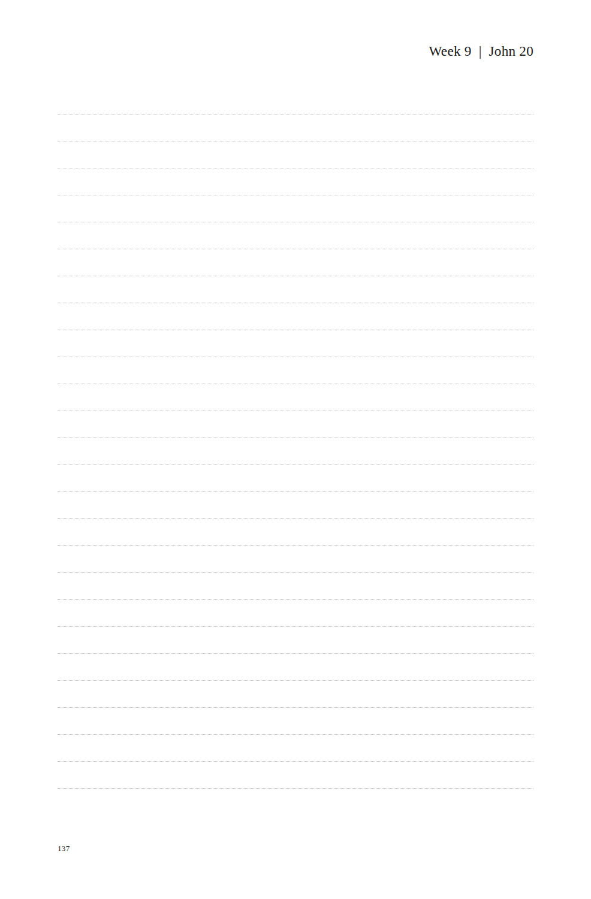Week 9 | John 20
137